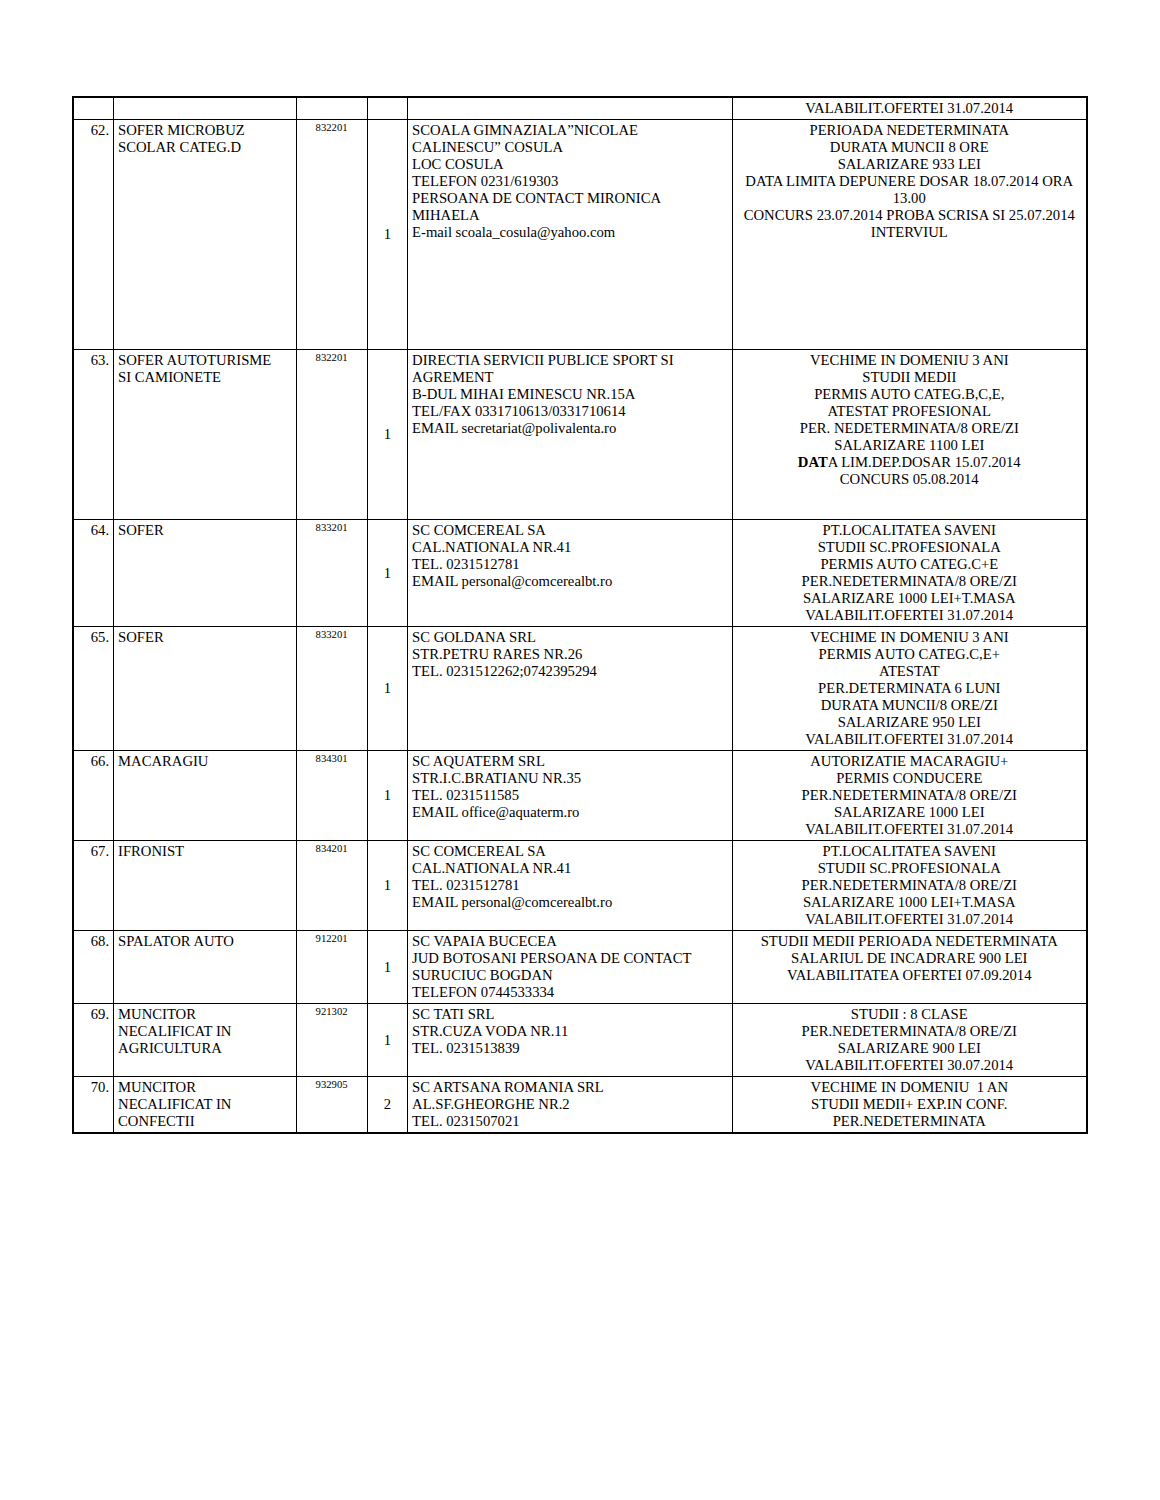| | | | | | VALABILIT.OFERTEI 31.07.2014 |
| 62. | SOFER MICROBUZ SCOLAR CATEG.D | 832201 | 1 | SCOALA GIMNAZIALA”NICOLAE CALINESCU” COSULA LOC COSULA TELEFON 0231/619303 PERSOANA DE CONTACT MIRONICA MIHAELA E-mail scoala_cosula@yahoo.com | PERIOADA NEDETERMINATA DURATA MUNCII 8 ORE SALARIZARE 933 LEI DATA LIMITA DEPUNERE DOSAR 18.07.2014 ORA 13.00 CONCURS 23.07.2014 PROBA SCRISA SI 25.07.2014 INTERVIUL |
| 63. | SOFER AUTOTURISME SI CAMIONETE | 832201 | 1 | DIRECTIA SERVICII PUBLICE SPORT SI AGREMENT B-DUL MIHAI EMINESCU NR.15A TEL/FAX 0331710613/0331710614 EMAIL secretariat@polivalenta.ro | VECHIME IN DOMENIU 3 ANI STUDII MEDII PERMIS AUTO CATEG.B,C,E, ATESTAT PROFESIONAL PER. NEDETERMINATA/8 ORE/ZI SALARIZARE 1100 LEI DAT A LIM.DEP.DOSAR 15.07.2014 CONCURS 05.08.2014 |
| 64. | SOFER | 833201 | 1 | SC COMCEREAL SA CAL.NATIONALA NR.41 TEL. 0231512781 EMAIL personal@comcerealbt.ro | PT.LOCALITATEA SAVENI STUDII SC.PROFESIONALA PERMIS AUTO CATEG.C+E PER.NEDETERMINATA/8 ORE/ZI SALARIZARE 1000 LEI+T.MASA VALABILIT.OFERTEI 31.07.2014 |
| 65. | SOFER | 833201 | 1 | SC GOLDANA SRL STR.PETRU RARES NR.26 TEL. 0231512262;0742395294 | VECHIME IN DOMENIU 3 ANI PERMIS AUTO CATEG.C,E+ ATESTAT PER.DETERMINATA 6 LUNI DURATA MUNCII/8 ORE/ZI SALARIZARE 950 LEI VALABILIT.OFERTEI 31.07.2014 |
| 66. | MACARAGIU | 834301 | 1 | SC AQUATERM SRL STR.I.C.BRATIANU NR.35 TEL. 0231511585 EMAIL office@aquaterm.ro | AUTORIZATIE MACARAGIU+ PERMIS CONDUCERE PER.NEDETERMINATA/8 ORE/ZI SALARIZARE 1000 LEI VALABILIT.OFERTEI 31.07.2014 |
| 67. | IFRONIST | 834201 | 1 | SC COMCEREAL SA CAL.NATIONALA NR.41 TEL. 0231512781 EMAIL personal@comcerealbt.ro | PT.LOCALITATEA SAVENI STUDII SC.PROFESIONALA PER.NEDETERMINATA/8 ORE/ZI SALARIZARE 1000 LEI+T.MASA VALABILIT.OFERTEI 31.07.2014 |
| 68. | SPALATOR AUTO | 912201 | 1 | SC VAPAIA BUCECEA JUD BOTOSANI PERSOANA DE CONTACT SURUCIUC BOGDAN TELEFON 0744533334 | STUDII MEDII PERIOADA NEDETERMINATA SALARIUL DE INCADRARE 900 LEI VALABILITATEA OFERTEI 07.09.2014 |
| 69. | MUNCITOR NECALIFICAT IN AGRICULTURA | 921302 | 1 | SC TATI SRL STR.CUZA VODA NR.11 TEL. 0231513839 | STUDII : 8 CLASE PER.NEDETERMINATA/8 ORE/ZI SALARIZARE 900 LEI VALABILIT.OFERTEI 30.07.2014 |
| 70. | MUNCITOR NECALIFICAT IN CONFECTII | 932905 | 2 | SC ARTSANA ROMANIA SRL AL.SF.GHEORGHE NR.2 TEL. 0231507021 | VECHIME IN DOMENIU 1 AN STUDII MEDII+ EXP.IN CONF. PER.NEDETERMINATA |